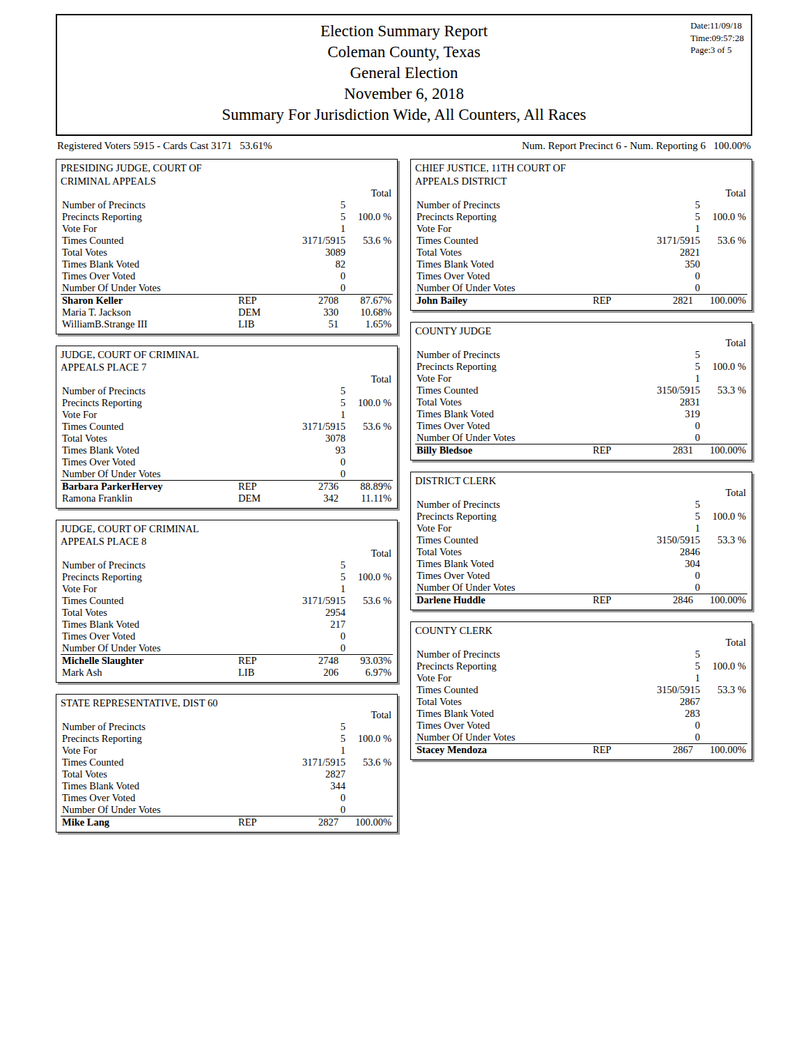Date:11/09/18
Time:09:57:28
Page:3 of 5
Election Summary Report
Coleman County, Texas
General Election
November 6, 2018
Summary For Jurisdiction Wide, All Counters, All Races
Registered Voters 5915 - Cards Cast 3171 53.61%
Num. Report Precinct 6 - Num. Reporting 6 100.00%
PRESIDING JUDGE, COURT OF
CRIMINAL APPEALS
| | Total |
| Number of Precincts | 5 | |
| Precincts Reporting | 5 | 100.0 % |
| Vote For | 1 | |
| Times Counted | 3171/5915 | 53.6 % |
| Total Votes | 3089 | |
| Times Blank Voted | 82 | |
| Times Over Voted | 0 | |
| Number Of Under Votes | 0 | |
| Sharon Keller | REP | 2708 | 87.67% |
| Maria T. Jackson | DEM | 330 | 10.68% |
| WilliamB.Strange III | LIB | 51 | 1.65% |
JUDGE, COURT OF CRIMINAL
APPEALS PLACE 7
| | Total |
| Number of Precincts | 5 | |
| Precincts Reporting | 5 | 100.0 % |
| Vote For | 1 | |
| Times Counted | 3171/5915 | 53.6 % |
| Total Votes | 3078 | |
| Times Blank Voted | 93 | |
| Times Over Voted | 0 | |
| Number Of Under Votes | 0 | |
| Barbara ParkerHervey | REP | 2736 | 88.89% |
| Ramona Franklin | DEM | 342 | 11.11% |
JUDGE, COURT OF CRIMINAL
APPEALS PLACE 8
| | Total |
| Number of Precincts | 5 | |
| Precincts Reporting | 5 | 100.0 % |
| Vote For | 1 | |
| Times Counted | 3171/5915 | 53.6 % |
| Total Votes | 2954 | |
| Times Blank Voted | 217 | |
| Times Over Voted | 0 | |
| Number Of Under Votes | 0 | |
| Michelle Slaughter | REP | 2748 | 93.03% |
| Mark Ash | LIB | 206 | 6.97% |
STATE REPRESENTATIVE, DIST 60
| | Total |
| Number of Precincts | 5 | |
| Precincts Reporting | 5 | 100.0 % |
| Vote For | 1 | |
| Times Counted | 3171/5915 | 53.6 % |
| Total Votes | 2827 | |
| Times Blank Voted | 344 | |
| Times Over Voted | 0 | |
| Number Of Under Votes | 0 | |
| Mike Lang | REP | 2827 | 100.00% |
CHIEF JUSTICE, 11TH COURT OF
APPEALS DISTRICT
| | Total |
| Number of Precincts | 5 | |
| Precincts Reporting | 5 | 100.0 % |
| Vote For | 1 | |
| Times Counted | 3171/5915 | 53.6 % |
| Total Votes | 2821 | |
| Times Blank Voted | 350 | |
| Times Over Voted | 0 | |
| Number Of Under Votes | 0 | |
| John Bailey | REP | 2821 | 100.00% |
COUNTY JUDGE
| | Total |
| Number of Precincts | 5 | |
| Precincts Reporting | 5 | 100.0 % |
| Vote For | 1 | |
| Times Counted | 3150/5915 | 53.3 % |
| Total Votes | 2831 | |
| Times Blank Voted | 319 | |
| Times Over Voted | 0 | |
| Number Of Under Votes | 0 | |
| Billy Bledsoe | REP | 2831 | 100.00% |
DISTRICT CLERK
| | Total |
| Number of Precincts | 5 | |
| Precincts Reporting | 5 | 100.0 % |
| Vote For | 1 | |
| Times Counted | 3150/5915 | 53.3 % |
| Total Votes | 2846 | |
| Times Blank Voted | 304 | |
| Times Over Voted | 0 | |
| Number Of Under Votes | 0 | |
| Darlene Huddle | REP | 2846 | 100.00% |
COUNTY CLERK
| | Total |
| Number of Precincts | 5 | |
| Precincts Reporting | 5 | 100.0 % |
| Vote For | 1 | |
| Times Counted | 3150/5915 | 53.3 % |
| Total Votes | 2867 | |
| Times Blank Voted | 283 | |
| Times Over Voted | 0 | |
| Number Of Under Votes | 0 | |
| Stacey Mendoza | REP | 2867 | 100.00% |